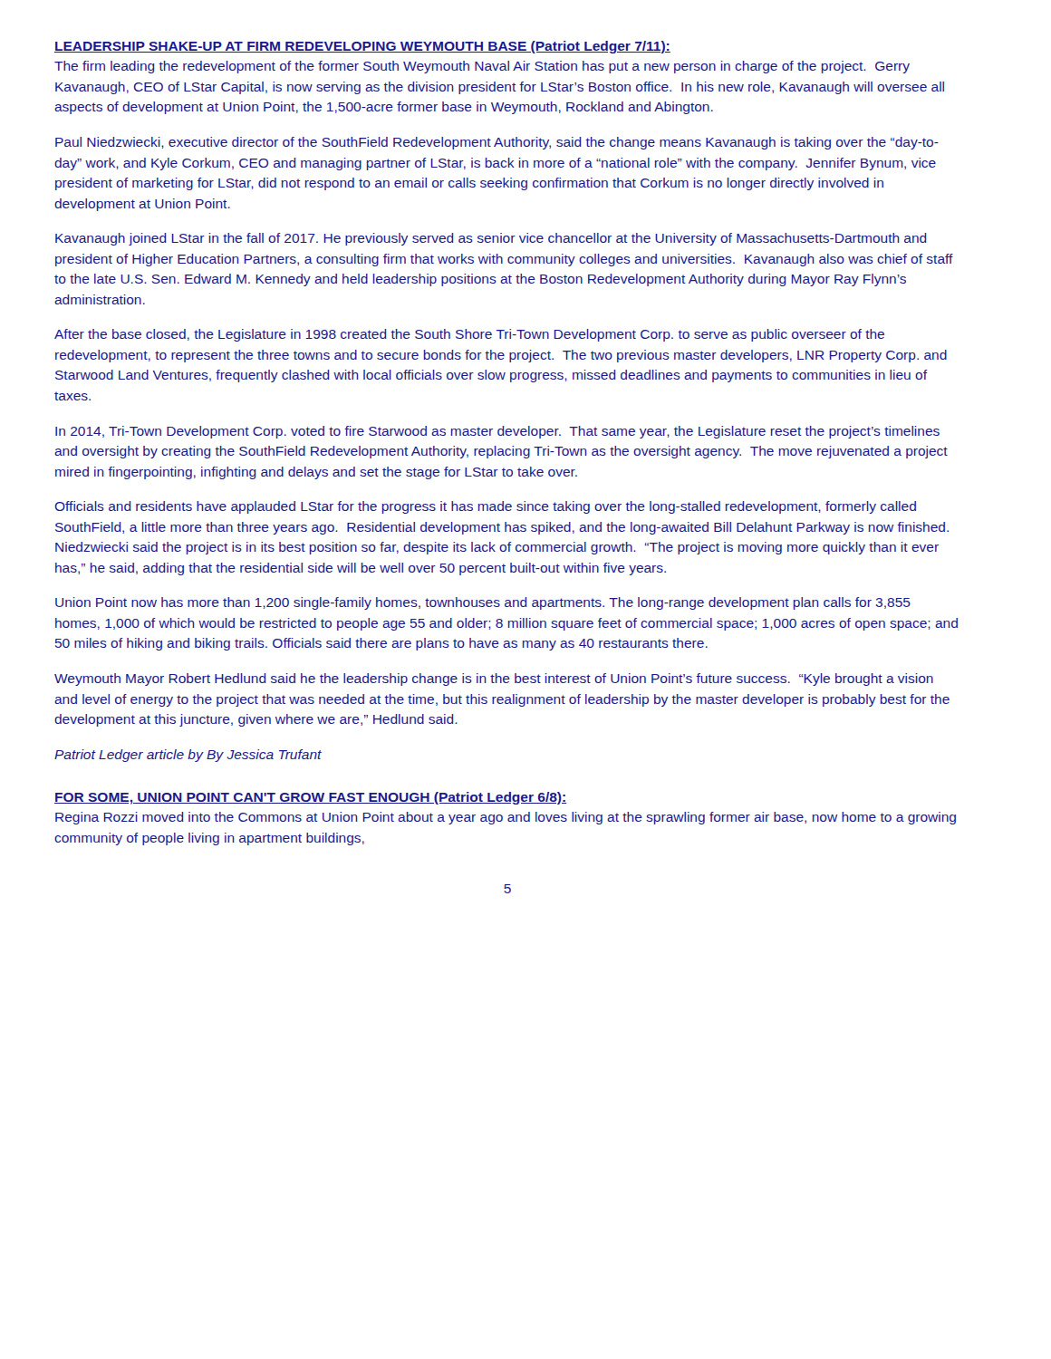LEADERSHIP SHAKE-UP AT FIRM REDEVELOPING WEYMOUTH BASE (Patriot Ledger 7/11):
The firm leading the redevelopment of the former South Weymouth Naval Air Station has put a new person in charge of the project. Gerry Kavanaugh, CEO of LStar Capital, is now serving as the division president for LStar’s Boston office. In his new role, Kavanaugh will oversee all aspects of development at Union Point, the 1,500-acre former base in Weymouth, Rockland and Abington.
Paul Niedzwiecki, executive director of the SouthField Redevelopment Authority, said the change means Kavanaugh is taking over the “day-to-day” work, and Kyle Corkum, CEO and managing partner of LStar, is back in more of a “national role” with the company. Jennifer Bynum, vice president of marketing for LStar, did not respond to an email or calls seeking confirmation that Corkum is no longer directly involved in development at Union Point.
Kavanaugh joined LStar in the fall of 2017. He previously served as senior vice chancellor at the University of Massachusetts-Dartmouth and president of Higher Education Partners, a consulting firm that works with community colleges and universities. Kavanaugh also was chief of staff to the late U.S. Sen. Edward M. Kennedy and held leadership positions at the Boston Redevelopment Authority during Mayor Ray Flynn’s administration.
After the base closed, the Legislature in 1998 created the South Shore Tri-Town Development Corp. to serve as public overseer of the redevelopment, to represent the three towns and to secure bonds for the project. The two previous master developers, LNR Property Corp. and Starwood Land Ventures, frequently clashed with local officials over slow progress, missed deadlines and payments to communities in lieu of taxes.
In 2014, Tri-Town Development Corp. voted to fire Starwood as master developer. That same year, the Legislature reset the project’s timelines and oversight by creating the SouthField Redevelopment Authority, replacing Tri-Town as the oversight agency. The move rejuvenated a project mired in fingerpointing, infighting and delays and set the stage for LStar to take over.
Officials and residents have applauded LStar for the progress it has made since taking over the long-stalled redevelopment, formerly called SouthField, a little more than three years ago. Residential development has spiked, and the long-awaited Bill Delahunt Parkway is now finished. Niedzwiecki said the project is in its best position so far, despite its lack of commercial growth. “The project is moving more quickly than it ever has,” he said, adding that the residential side will be well over 50 percent built-out within five years.
Union Point now has more than 1,200 single-family homes, townhouses and apartments. The long-range development plan calls for 3,855 homes, 1,000 of which would be restricted to people age 55 and older; 8 million square feet of commercial space; 1,000 acres of open space; and 50 miles of hiking and biking trails. Officials said there are plans to have as many as 40 restaurants there.
Weymouth Mayor Robert Hedlund said he the leadership change is in the best interest of Union Point’s future success. “Kyle brought a vision and level of energy to the project that was needed at the time, but this realignment of leadership by the master developer is probably best for the development at this juncture, given where we are,” Hedlund said.
Patriot Ledger article by By Jessica Trufant
FOR SOME, UNION POINT CAN'T GROW FAST ENOUGH (Patriot Ledger 6/8):
Regina Rozzi moved into the Commons at Union Point about a year ago and loves living at the sprawling former air base, now home to a growing community of people living in apartment buildings,
5